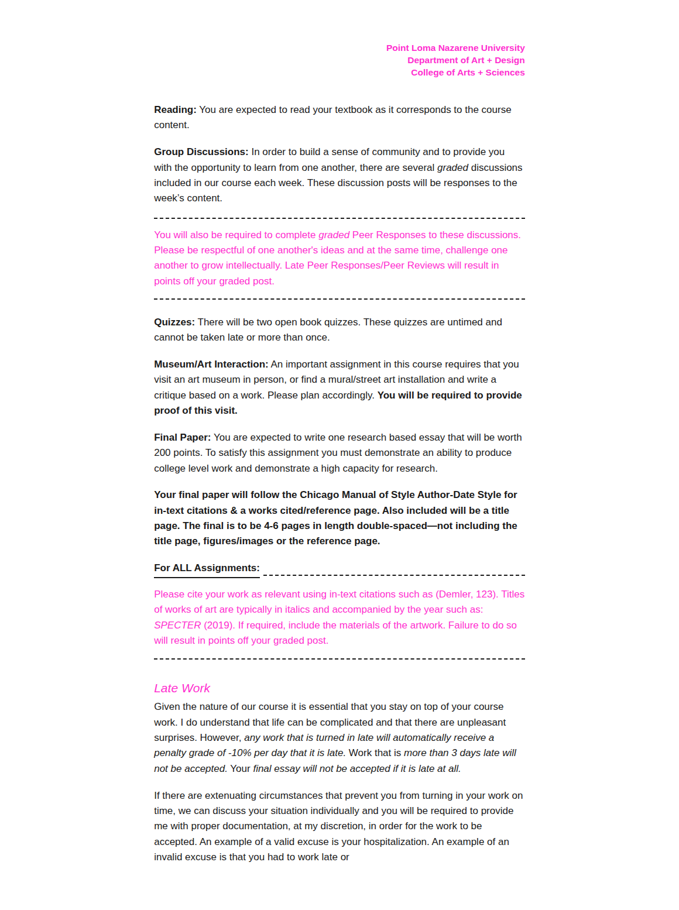Point Loma Nazarene University
Department of Art + Design
College of Arts + Sciences
Reading: You are expected to read your textbook as it corresponds to the course content.
Group Discussions: In order to build a sense of community and to provide you with the opportunity to learn from one another, there are several graded discussions included in our course each week. These discussion posts will be responses to the week’s content.
You will also be required to complete graded Peer Responses to these discussions. Please be respectful of one another's ideas and at the same time, challenge one another to grow intellectually. Late Peer Responses/Peer Reviews will result in points off your graded post.
Quizzes: There will be two open book quizzes. These quizzes are untimed and cannot be taken late or more than once.
Museum/Art Interaction: An important assignment in this course requires that you visit an art museum in person, or find a mural/street art installation and write a critique based on a work. Please plan accordingly. You will be required to provide proof of this visit.
Final Paper: You are expected to write one research based essay that will be worth 200 points. To satisfy this assignment you must demonstrate an ability to produce college level work and demonstrate a high capacity for research.
Your final paper will follow the Chicago Manual of Style Author-Date Style for in-text citations & a works cited/reference page. Also included will be a title page. The final is to be 4-6 pages in length double-spaced—not including the title page, figures/images or the reference page.
For ALL Assignments:
Please cite your work as relevant using in-text citations such as (Demler, 123). Titles of works of art are typically in italics and accompanied by the year such as: SPECTER (2019). If required, include the materials of the artwork. Failure to do so will result in points off your graded post.
Late Work
Given the nature of our course it is essential that you stay on top of your course work. I do understand that life can be complicated and that there are unpleasant surprises. However, any work that is turned in late will automatically receive a penalty grade of -10% per day that it is late. Work that is more than 3 days late will not be accepted. Your final essay will not be accepted if it is late at all.
If there are extenuating circumstances that prevent you from turning in your work on time, we can discuss your situation individually and you will be required to provide me with proper documentation, at my discretion, in order for the work to be accepted. An example of a valid excuse is your hospitalization. An example of an invalid excuse is that you had to work late or